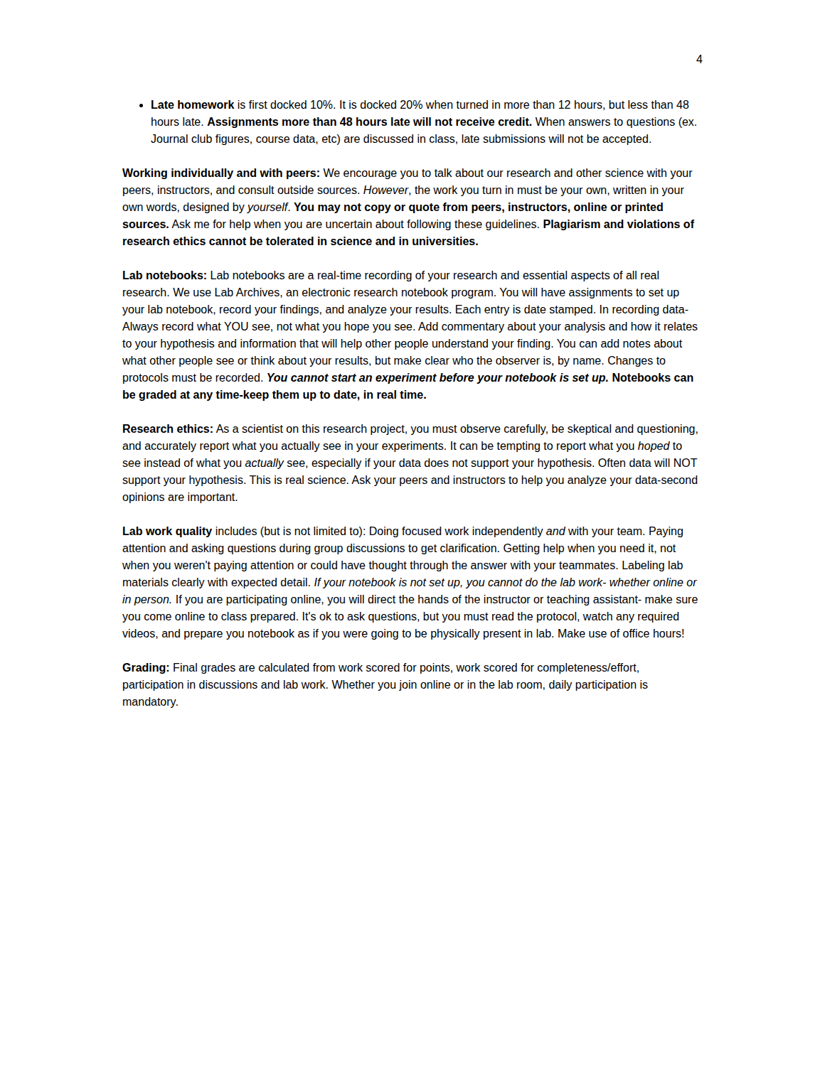4
Late homework is first docked 10%. It is docked 20% when turned in more than 12 hours, but less than 48 hours late. Assignments more than 48 hours late will not receive credit. When answers to questions (ex. Journal club figures, course data, etc) are discussed in class, late submissions will not be accepted.
Working individually and with peers: We encourage you to talk about our research and other science with your peers, instructors, and consult outside sources. However, the work you turn in must be your own, written in your own words, designed by yourself. You may not copy or quote from peers, instructors, online or printed sources. Ask me for help when you are uncertain about following these guidelines. Plagiarism and violations of research ethics cannot be tolerated in science and in universities.
Lab notebooks: Lab notebooks are a real-time recording of your research and essential aspects of all real research. We use Lab Archives, an electronic research notebook program. You will have assignments to set up your lab notebook, record your findings, and analyze your results. Each entry is date stamped. In recording data- Always record what YOU see, not what you hope you see. Add commentary about your analysis and how it relates to your hypothesis and information that will help other people understand your finding. You can add notes about what other people see or think about your results, but make clear who the observer is, by name. Changes to protocols must be recorded. You cannot start an experiment before your notebook is set up. Notebooks can be graded at any time-keep them up to date, in real time.
Research ethics: As a scientist on this research project, you must observe carefully, be skeptical and questioning, and accurately report what you actually see in your experiments. It can be tempting to report what you hoped to see instead of what you actually see, especially if your data does not support your hypothesis. Often data will NOT support your hypothesis. This is real science. Ask your peers and instructors to help you analyze your data-second opinions are important.
Lab work quality includes (but is not limited to): Doing focused work independently and with your team. Paying attention and asking questions during group discussions to get clarification. Getting help when you need it, not when you weren't paying attention or could have thought through the answer with your teammates. Labeling lab materials clearly with expected detail. If your notebook is not set up, you cannot do the lab work- whether online or in person. If you are participating online, you will direct the hands of the instructor or teaching assistant- make sure you come online to class prepared. It's ok to ask questions, but you must read the protocol, watch any required videos, and prepare you notebook as if you were going to be physically present in lab. Make use of office hours!
Grading: Final grades are calculated from work scored for points, work scored for completeness/effort, participation in discussions and lab work. Whether you join online or in the lab room, daily participation is mandatory.